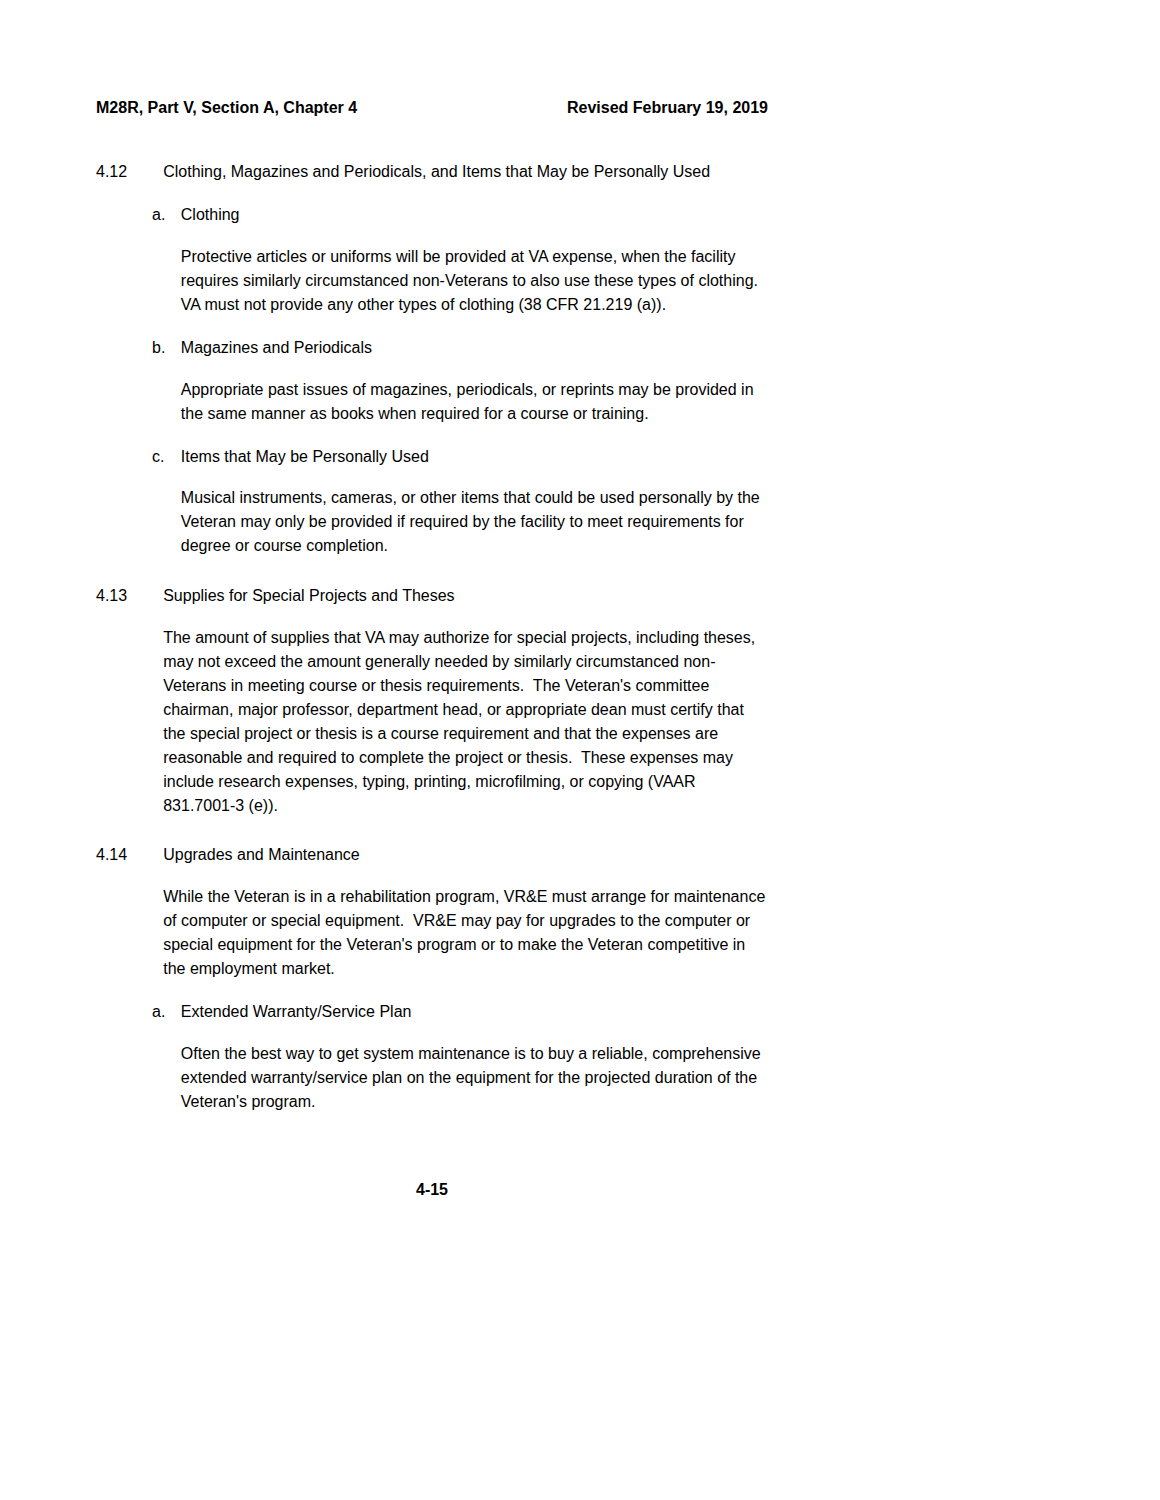M28R, Part V, Section A, Chapter 4 Revised February 19, 2019
4.12
Clothing, Magazines and Periodicals, and Items that May be Personally Used
a.
Clothing
Protective articles or uniforms will be provided at VA expense, when the facility requires similarly circumstanced non-Veterans to also use these types of clothing. VA must not provide any other types of clothing (38 CFR 21.219 (a)).
b.
Magazines and Periodicals
Appropriate past issues of magazines, periodicals, or reprints may be provided in the same manner as books when required for a course or training.
c.
Items that May be Personally Used
Musical instruments, cameras, or other items that could be used personally by the Veteran may only be provided if required by the facility to meet requirements for degree or course completion.
4.13
Supplies for Special Projects and Theses
The amount of supplies that VA may authorize for special projects, including theses, may not exceed the amount generally needed by similarly circumstanced non-Veterans in meeting course or thesis requirements. The Veteran's committee chairman, major professor, department head, or appropriate dean must certify that the special project or thesis is a course requirement and that the expenses are reasonable and required to complete the project or thesis. These expenses may include research expenses, typing, printing, microfilming, or copying (VAAR 831.7001-3 (e)).
4.14
Upgrades and Maintenance
While the Veteran is in a rehabilitation program, VR&E must arrange for maintenance of computer or special equipment. VR&E may pay for upgrades to the computer or special equipment for the Veteran's program or to make the Veteran competitive in the employment market.
a.
Extended Warranty/Service Plan
Often the best way to get system maintenance is to buy a reliable, comprehensive extended warranty/service plan on the equipment for the projected duration of the Veteran's program.
4-15